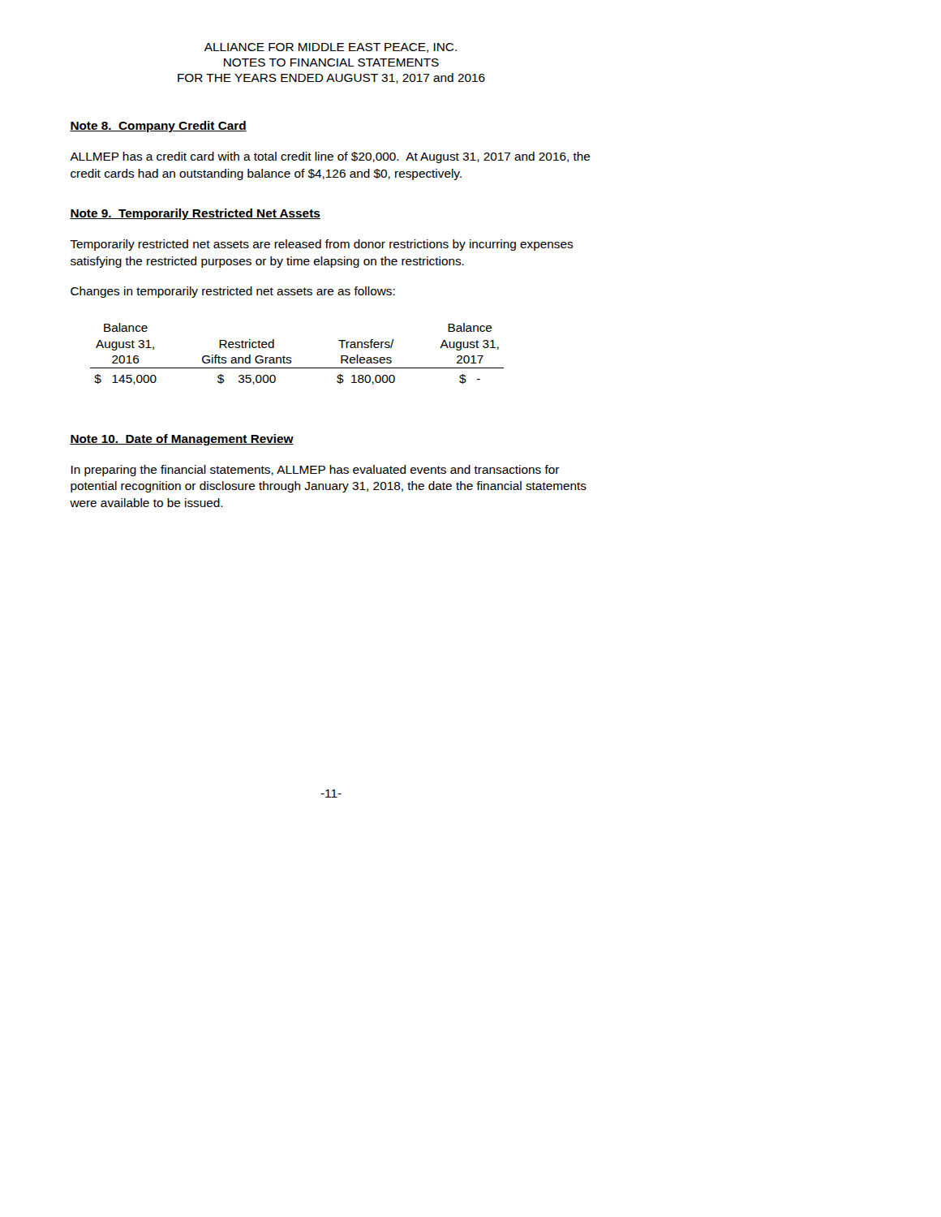ALLIANCE FOR MIDDLE EAST PEACE, INC.
NOTES TO FINANCIAL STATEMENTS
FOR THE YEARS ENDED AUGUST 31, 2017 and 2016
Note 8. Company Credit Card
ALLMEP has a credit card with a total credit line of $20,000. At August 31, 2017 and 2016, the credit cards had an outstanding balance of $4,126 and $0, respectively.
Note 9. Temporarily Restricted Net Assets
Temporarily restricted net assets are released from donor restrictions by incurring expenses satisfying the restricted purposes or by time elapsing on the restrictions.
Changes in temporarily restricted net assets are as follows:
| Balance | | | | | | Balance |
| --- | --- | --- | --- | --- | --- | --- |
| August 31, | | Restricted | | Transfers/ | | August 31, |
| 2016 | | Gifts and Grants | | Releases | | 2017 |
| $ 145,000 | | $ 35,000 | | $ 180,000 | | $ - |
Note 10. Date of Management Review
In preparing the financial statements, ALLMEP has evaluated events and transactions for potential recognition or disclosure through January 31, 2018, the date the financial statements were available to be issued.
-11-